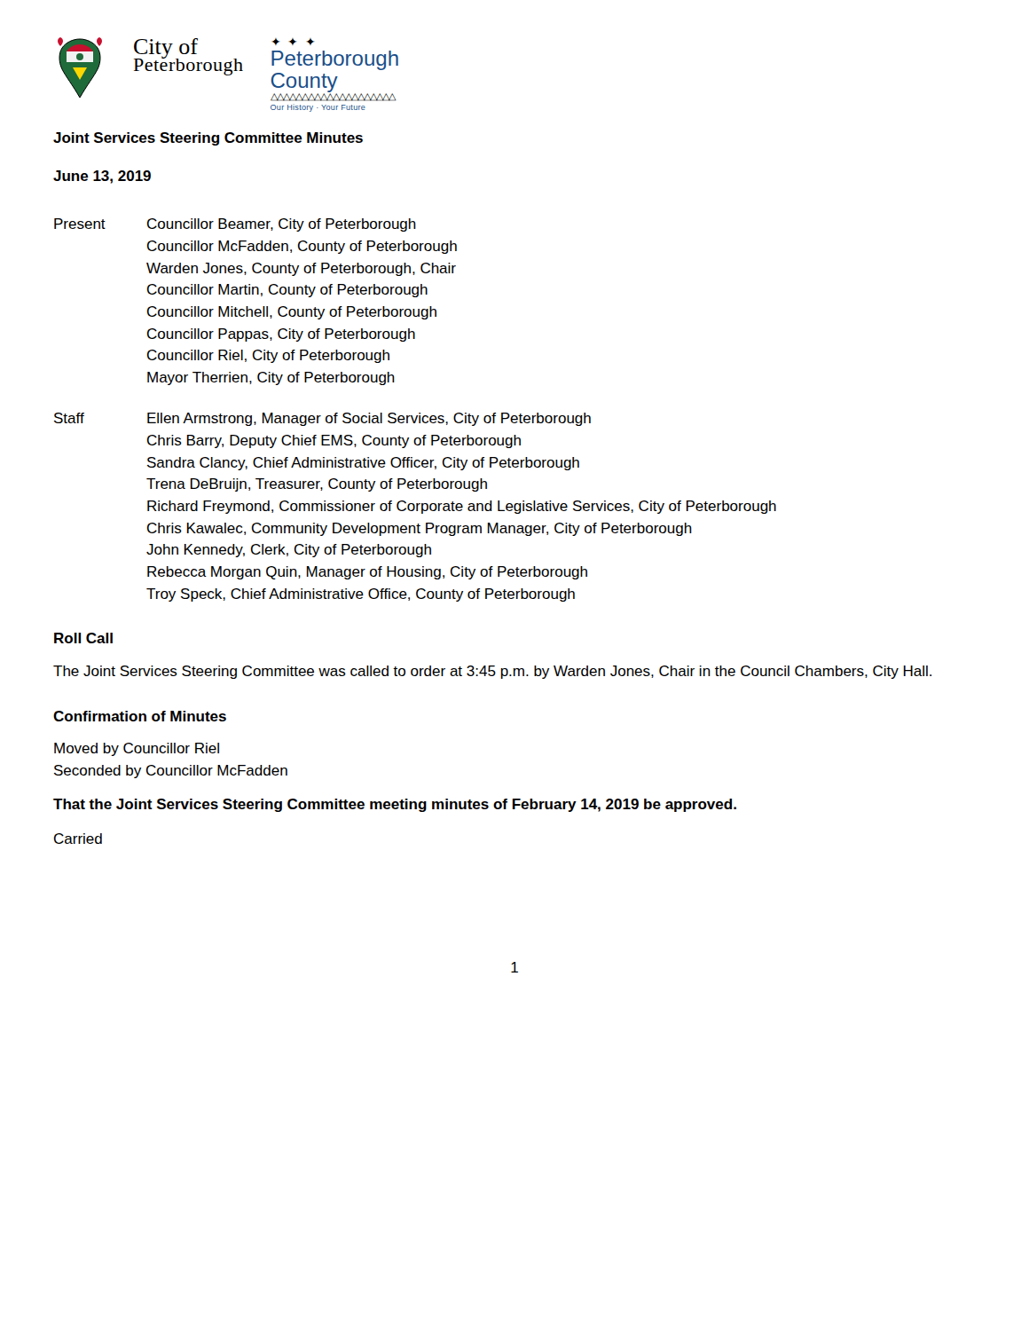City of Peterborough
✦ ✦ ✦
Peterborough County
△△△△△△△△△△△△△△△△△△△△
Our History · Your Future
Joint Services Steering Committee Minutes
June 13, 2019
| Present | Councillor Beamer, City of Peterborough Councillor McFadden, County of Peterborough Warden Jones, County of Peterborough, Chair Councillor Martin, County of Peterborough Councillor Mitchell, County of Peterborough Councillor Pappas, City of Peterborough Councillor Riel, City of Peterborough Mayor Therrien, City of Peterborough |
| Staff | Ellen Armstrong, Manager of Social Services, City of Peterborough Chris Barry, Deputy Chief EMS, County of Peterborough Sandra Clancy, Chief Administrative Officer, City of Peterborough Trena DeBruijn, Treasurer, County of Peterborough Richard Freymond, Commissioner of Corporate and Legislative Services, City of Peterborough Chris Kawalec, Community Development Program Manager, City of Peterborough John Kennedy, Clerk, City of Peterborough Rebecca Morgan Quin, Manager of Housing, City of Peterborough Troy Speck, Chief Administrative Office, County of Peterborough |
Roll Call
The Joint Services Steering Committee was called to order at 3:45 p.m. by Warden Jones, Chair in the Council Chambers, City Hall.
Confirmation of Minutes
Moved by Councillor Riel
Seconded by Councillor McFadden
That the Joint Services Steering Committee meeting minutes of February 14, 2019 be approved.
Carried
1